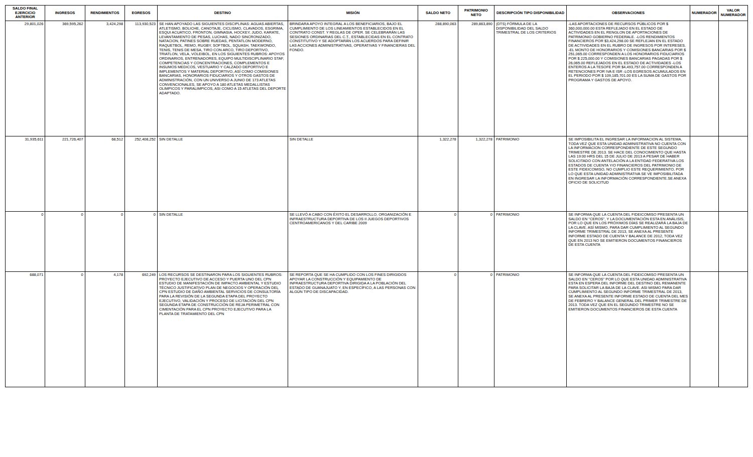| SALDO FINAL EJERCICIO ANTERIOR | INGRESOS | RENDIMIENTOS | EGRESOS | DESTINO | MISIÓN | SALDO NETO | PATRIMONIO NETO | DESCRIPCIÓN TIPO DISPONIBILIDAD | OBSERVACIONES | NUMERADOR | VALOR NUMERADOR |
| --- | --- | --- | --- | --- | --- | --- | --- | --- | --- | --- | --- |
| 29,801,026 | 369,595,262 | 3,424,298 | 113,930,523 | SE HAN APOYADO LAS SIGUIENTES DISCIPLINAS: AGUAS ABIERTAS, ATLETISMO, BOLICHE, CANOTAJE, CICLISMO, CLAVADOS, ESGRIMA, ESQUI ACUATICO, FRONTON, GIMNASIA, HOCKEY, JUDO, KARATE, LEVANTAMIENTO DE PESAS, LUCHAS, NADO SINCRONIZADO, NATACION, PATINES SOBRE RUEDAS, PENTATLON MODERNO, RAQUETBOL, REMO, RUGBY, SOFTBOL, SQUASH, TAEKWONDO, TENIS, TENIS DE MESA, TIRO CON ARCO, TIRO DEPORTIVO, TRIATLON, VELA, VOLEIBOL, EN LOS SIGUIENTES RUBROS: APOYOS ORDINARIOS, ENTRENADORES, EQUIPO MULTIDISCIPLINARIO STAF, COMPETENCIAS Y CONCENTRACIONES, COMPLEMENTOS E INSUMOS MEDICOS, VESTUARIO Y CALZADO DEPORTIVO E IMPLEMENTOS Y MATERIAL DEPORTIVO, ASÍ COMO COMISIONES BANCARIAS, HONORARIOS FIDUCIARIOS Y OTROS GASTOS DE ADMINISTRACIÓN, CON UN UNIVERSO A JUNIO DE 173 ATLETAS CONVENCIONALES, SE APOYO A 180 ATLETAS MEDALLISTAS OLIMPICOS Y PARALIMPICOS, ASI COMO A 15 ATLETAS DEL DEPORTE ADAPTADO. | BRINDARA APOYO INTEGRAL A LOS BENEFICIARIOS, BAJO EL CUMPLIMIENTO DE LOS LINEAMIENTOS ESTABLECIDOS EN EL CONTRATO CONST. Y REGLAS DE OPER. SE CELEBRARÁN LAS SESIONES ORDINARIAS DEL C.T., ESTABLECIDAS EN EL CONTRATO CONSTITUTIVO Y SE ADOPTARÁN LOS ACUERDOS PARA DEFINIR LAS ACCIONES ADMINISTRATIVAS, OPERATIVAS Y FINANCIERAS DEL FONDO. | 288,890,063 | 289,863,890 | (DTS) FÓRMULA DE LA DISPONIBILIDAD DEL SALDO TRIMESTRAL DE LOS CRITERIOS | -LAS APORTACIONES DE RECURSOS PÚBLICOS POR $ 360,000,000.00 ESTA REFLEJADO EN EL ESTADO DE ACTIVIDADES EN EL RENGLON DE APORTACIONES DE PATRIMONIO GOBIERNO FEDERALE. -LOS RENDIMIENTOS FINANCIEROS POR $3,424,298.00 SE REFLEJAN EN EL ESTADO DE ACTIVIDADES EN EL RUBRO DE INGRESOS POR INTERESES. -EL MONTO DE HONORARIOS Y COMISIONES BANCARIAS POR $ 251,065.00 CORRESPONDEN A LOS HONORARIOS FIDUCIARIOS POR $ 225,000.00 Y COMISIONES BANCARIAS PAGADAS POR $ 26,065.00 REFLEJADOS EN EL ESTADO DE ACTIVIDADES -LOS ENTEROS A LA TESOFE POR $4,493,757.00 CORRESPONDEN A RETENCIONES POR IVA E ISR -LOS EGRESOS ACUMULADOS EN EL PERIODO POR $ 109,185,701.00 ES LA SUMA DE GASTOS POR PROGRAMA Y GASTOS DE APOYO. | | |
| 31,935,611 | 221,726,407 | 68,512 | 252,408,252 | SIN DETALLE | SIN DETALLE | 1,322,278 | 1,322,278 | PATRIMONIO | SE IMPOSIBILITA EL INGRESAR LA INFORMACION AL SISTEMA, TODA VEZ QUE ESTA UNIDAD ADMINISTRATIVA NO CUENTA CON LA INFORMACION CORRESPONDIENTE DE ESTE SEGUNDO TRIMESTRE DE 2013. SE HACE DEL CONOCIMIENTO QUE HASTA LAS 19:00 HRS DEL 15 DE JULIO DE 2013 A PESAR DE HABER SOLICITADO CON ANTELACIÓN A LA ENTIDAD FEDERATIVA LOS ESTADOS DE CUENTA Y/O FINANCIEROS DEL PATRIMONIO DE ESTE FIDEICOMISO, NO CUMPLIO ESTE REQUERIMIENTO, POR LO QUE ESTA UNIDAD ADMINISTRATIVA SE VE IMPOSIBILITADA EN INGRESAR LA INFORMACIÓN CORRESPONDIENTE.SE ANEXA OFICIO DE SOLICITUD | | |
| 0 | 0 | 0 | 0 | SIN DETALLE | SE LLEVÓ A CABO CON ÉXITO EL DESARROLLO, ORGANIZACIÓN E INFRAESTRUCTURA DEPORTIVA DE LOS II JUEGOS DEPORTIVOS CENTROAMERICANOS Y DEL CARIBE 2009 | 0 | 0 | PATRIMONIO | SE INFORMA QUE LA CUENTA DEL FIDEICOMISO PRESENTA UN SALDO EN "CEROS", Y LA DOCUMENTACIÓN ESTA EN ANÁLISIS, POR LO QUE EN LOS PRÓXIMOS DÍAS SE REALIZARÁ LA BAJA DE LA CLAVE. ASÍ MISMO, PARA DAR CUMPLIMIENTO AL SEGUNDO INFORME TRIMESTRAL DE 2013, SE ANEXA AL PRESENTE INFORME ESTADO DE CUENTA Y BALANCE DE 2012, TODA VEZ QUE EN 2013 NO SE EMITIERON DOCUMENTOS FINANCIEROS DE ESTA CUENTA | | |
| 688,071 | 0 | 4,178 | 692,249 | LOS RECURSOS SE DESTINARON PARA LOS SIGUIENTES RUBROS: PROYECTO EJECUTIVO DE ACCESO Y PUERTA UNO DEL CPN ESTUDIO DE MANIFESTACIÓN DE IMPACTO AMBIENTAL Y ESTUDIO TÉCNICO JUSTIFICATIVO PLAN DE NEGOCIOS Y OPERACIÓN DEL CPN ESTUDIO DE DAÑO AMBIENTAL SERVICIOS DE CONSULTORÍA PARA LA REVISIÓN DE LA SEGUNDA ETAPA DEL PROYECTO EJECUTIVO, VALIDACIÓN Y PROCESO DE LICITACIÓN DEL CPN SEGUNDA ETAPA DE CONSTRUCCIÓN DE REJA PERIMETRAL CON CIMENTACIÓN PARA EL CPN PROYECTO EJECUTIVO PARA LA PLANTA DE TRATAMIENTO DEL CPN | SE REPORTA QUE SE HA CUMPLIDO CON LOS FINES DIRIGIDOS APOYAR LA CONSTRUCCIÓN Y EQUIPAMIENTO DE INFRAESTRUCTURA DEPORTIVA DIRIGIDA A LA POBLACIÓN DEL ESTADO DE GUANAJUATO Y, EN ESPECÍFICO, A LAS PERSONAS CON ALGÚN TIPO DE DISCAPACIDAD. | 0 | 0 | PATRIMONIO | SE INFORMA QUE LA CUENTA DEL FIDEICOMISO PRESENTA UN SALDO EN "CEROS" POR LO QUE ESTA UNIDAD ADMINISTRATIVA ESTA EN ESPERA DEL INFORME DEL DESTINO DEL REMANENTE PARA SOLICITAR LA BAJA DE LA CLAVE. ASI MISMO PARA DAR CUMPLIMIENTO AL SEGUNDO INFORME TRIMESTRAL DE 2013, SE ANEXA AL PRESENTE INFORME ESTADO DE CUENTA DEL MES DE FEBRERO Y BALANCE GENERAL DEL PRIMER TRIMESTRE DE 2013. TODA VEZ QUE EN EL SEGUNDO TRIMESTRE NO SE EMITIERON DOCUMENTOS FINANCIEROS DE ESTA CUENTA | | |